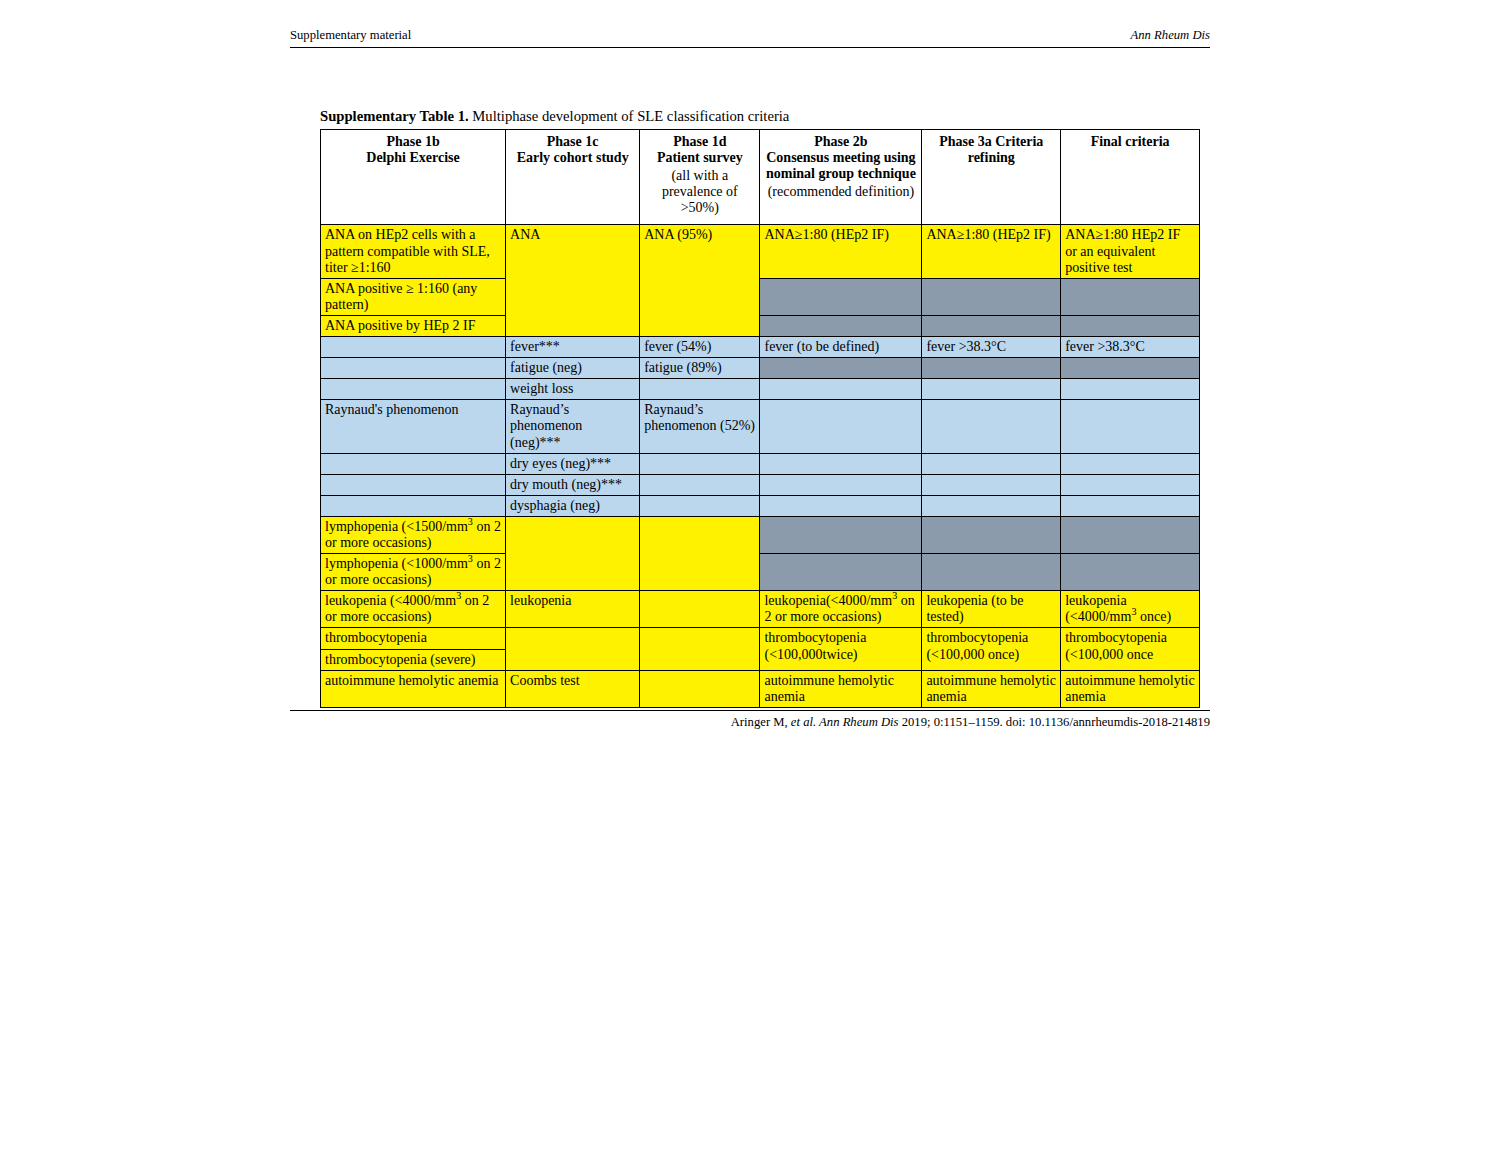Supplementary material
Ann Rheum Dis
Supplementary Table 1. Multiphase development of SLE classification criteria
| Phase 1b Delphi Exercise | Phase 1c Early cohort study | Phase 1d Patient survey (all with a prevalence of >50%) | Phase 2b Consensus meeting using nominal group technique (recommended definition) | Phase 3a Criteria refining | Final criteria |
| --- | --- | --- | --- | --- | --- |
| ANA on HEp2 cells with a pattern compatible with SLE, titer ≥1:160 | ANA | ANA (95%) | ANA≥1:80 (HEp2 IF) | ANA≥1:80 (HEp2 IF) | ANA≥1:80 HEp2 IF or an equivalent positive test |
| ANA positive ≥ 1:160 (any pattern) | | | |
| ANA positive by HEp 2 IF | | | |
| | fever*** | fever (54%) | fever (to be defined) | fever >38.3°C | fever >38.3°C |
| | fatigue (neg) | fatigue (89%) | | | |
| | weight loss | | | | |
| Raynaud's phenomenon | Raynaud’s phenomenon (neg)*** | Raynaud’s phenomenon (52%) | | | |
| | dry eyes (neg)*** | | | | |
| | dry mouth (neg)*** | | | | |
| | dysphagia (neg) | | | | |
| lymphopenia (<1500/mm 3 on 2 or more occasions) | | | | | |
| lymphopenia (<1000/mm 3 on 2 or more occasions) | | | |
| leukopenia (<4000/mm 3 on 2 or more occasions) | leukopenia | | leukopenia(<4000/mm 3 on 2 or more occasions) | leukopenia (to be tested) | leukopenia (<4000/mm 3 once) |
| thrombocytopenia | | | thrombocytopenia (<100,000twice) | thrombocytopenia (<100,000 once) | thrombocytopenia (<100,000 once |
| thrombocytopenia (severe) |
| autoimmune hemolytic anemia | Coombs test | | autoimmune hemolytic anemia | autoimmune hemolytic anemia | autoimmune hemolytic anemia |
Aringer M, et al. Ann Rheum Dis 2019; 0:1151–1159. doi: 10.1136/annrheumdis-2018-214819